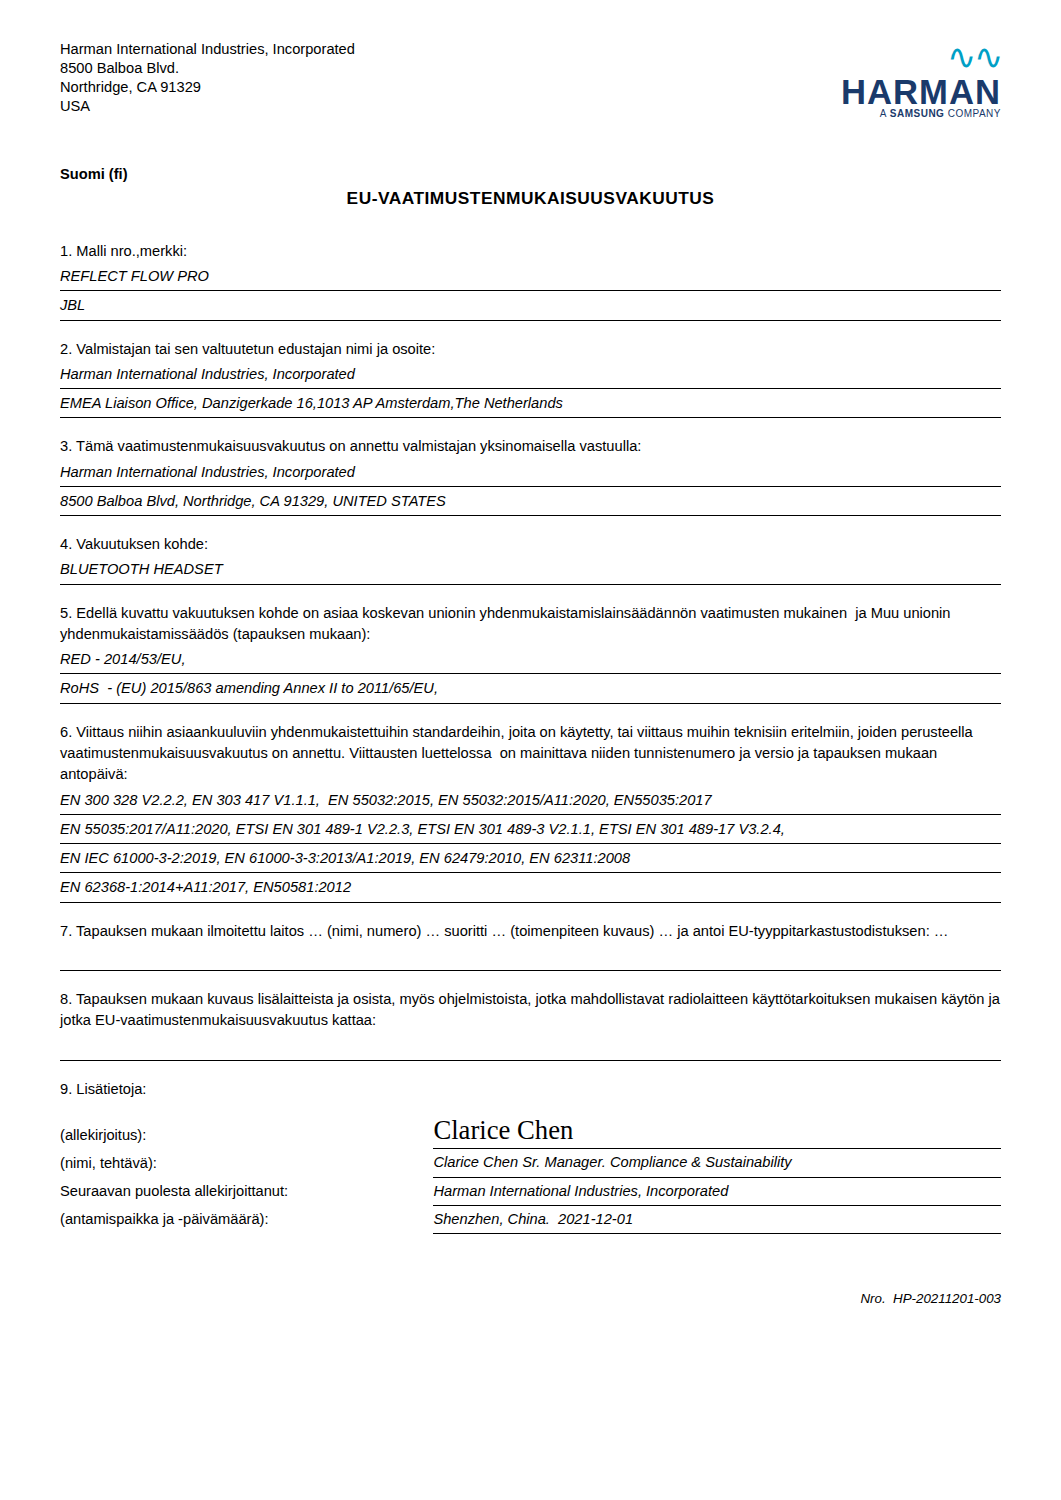Harman International Industries, Incorporated
8500 Balboa Blvd.
Northridge, CA 91329
USA
∿∿
HARMAN
A SAMSUNG COMPANY
Suomi (fi)
EU-VAATIMUSTENMUKAISUUSVAKUUTUS
1. Malli nro.,merkki:
REFLECT FLOW PRO
JBL
2. Valmistajan tai sen valtuutetun edustajan nimi ja osoite:
Harman International Industries, Incorporated
EMEA Liaison Office, Danzigerkade 16,1013 AP Amsterdam,The Netherlands
3. Tämä vaatimustenmukaisuusvakuutus on annettu valmistajan yksinomaisella vastuulla:
Harman International Industries, Incorporated
8500 Balboa Blvd, Northridge, CA 91329, UNITED STATES
4. Vakuutuksen kohde:
BLUETOOTH HEADSET
5. Edellä kuvattu vakuutuksen kohde on asiaa koskevan unionin yhdenmukaistamislainsäädännön vaatimusten mukainen ja Muu unionin yhdenmukaistamissäädös (tapauksen mukaan):
RED - 2014/53/EU,
RoHS - (EU) 2015/863 amending Annex II to 2011/65/EU,
6. Viittaus niihin asiaankuuluviin yhdenmukaistettuihin standardeihin, joita on käytetty, tai viittaus muihin teknisiin eritelmiin, joiden perusteella vaatimustenmukaisuusvakuutus on annettu. Viittausten luettelossa on mainittava niiden tunnistenumero ja versio ja tapauksen mukaan antopäivä:
EN 300 328 V2.2.2, EN 303 417 V1.1.1, EN 55032:2015, EN 55032:2015/A11:2020, EN55035:2017
EN 55035:2017/A11:2020, ETSI EN 301 489-1 V2.2.3, ETSI EN 301 489-3 V2.1.1, ETSI EN 301 489-17 V3.2.4,
EN IEC 61000-3-2:2019, EN 61000-3-3:2013/A1:2019, EN 62479:2010, EN 62311:2008
EN 62368-1:2014+A11:2017, EN50581:2012
7. Tapauksen mukaan ilmoitettu laitos … (nimi, numero) … suoritti … (toimenpiteen kuvaus) … ja antoi EU-tyyppitarkastustodistuksen: …
8. Tapauksen mukaan kuvaus lisälaitteista ja osista, myös ohjelmistoista, jotka mahdollistavat radiolaitteen käyttötarkoituksen mukaisen käytön ja jotka EU-vaatimustenmukaisuusvakuutus kattaa:
9. Lisätietoja:
| (allekirjoitus): | Clarice Chen |
| (nimi, tehtävä): | Clarice Chen Sr. Manager. Compliance & Sustainability |
| Seuraavan puolesta allekirjoittanut: | Harman International Industries, Incorporated |
| (antamispaikka ja -päivämäärä): | Shenzhen, China. 2021-12-01 |
Nro. HP-20211201-003